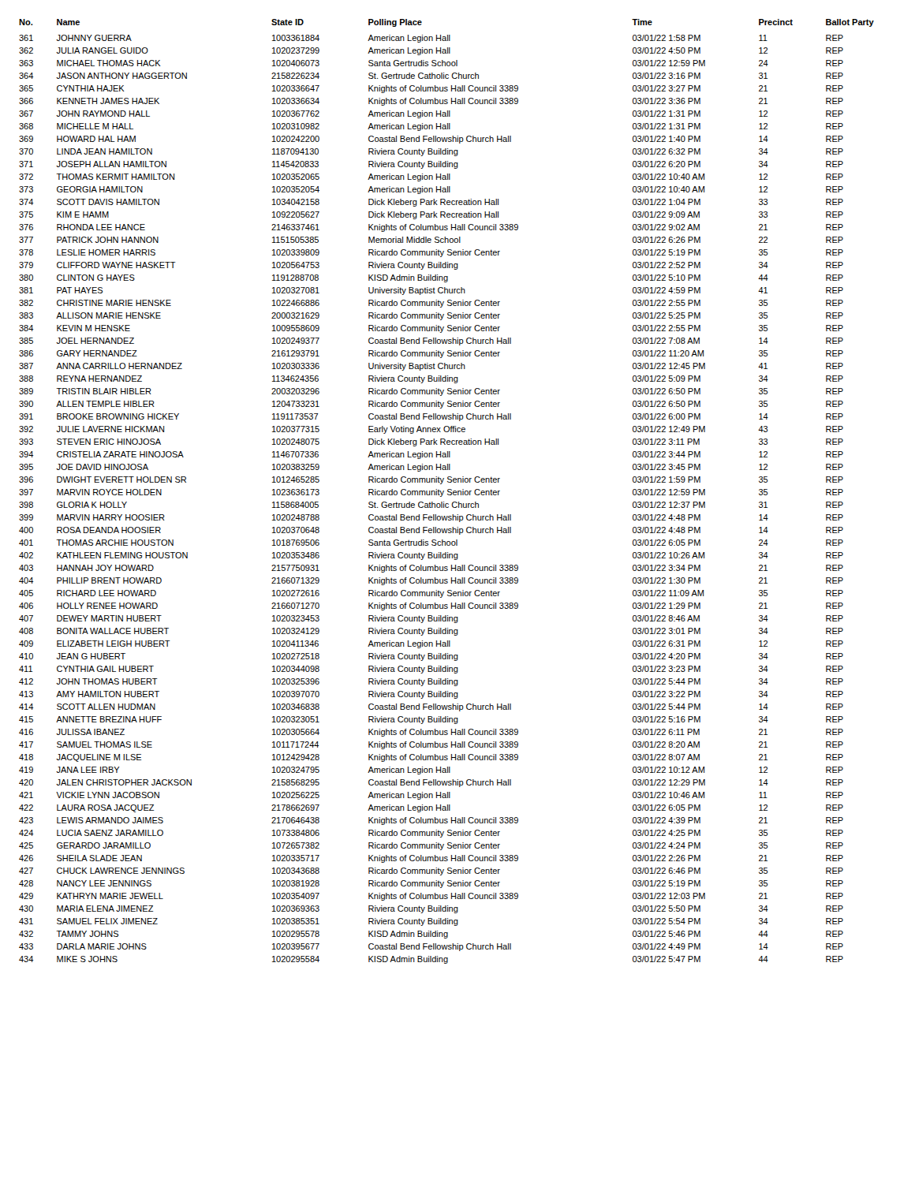| No. | Name | State ID | Polling Place | Time | Precinct | Ballot Party |
| --- | --- | --- | --- | --- | --- | --- |
| 361 | JOHNNY GUERRA | 1003361884 | American Legion Hall | 03/01/22 1:58 PM | 11 | REP |
| 362 | JULIA RANGEL GUIDO | 1020237299 | American Legion Hall | 03/01/22 4:50 PM | 12 | REP |
| 363 | MICHAEL THOMAS HACK | 1020406073 | Santa Gertrudis School | 03/01/22 12:59 PM | 24 | REP |
| 364 | JASON ANTHONY HAGGERTON | 2158226234 | St. Gertrude Catholic Church | 03/01/22 3:16 PM | 31 | REP |
| 365 | CYNTHIA HAJEK | 1020336647 | Knights of Columbus Hall Council 3389 | 03/01/22 3:27 PM | 21 | REP |
| 366 | KENNETH JAMES HAJEK | 1020336634 | Knights of Columbus Hall Council 3389 | 03/01/22 3:36 PM | 21 | REP |
| 367 | JOHN RAYMOND HALL | 1020367762 | American Legion Hall | 03/01/22 1:31 PM | 12 | REP |
| 368 | MICHELLE M HALL | 1020310982 | American Legion Hall | 03/01/22 1:31 PM | 12 | REP |
| 369 | HOWARD HAL HAM | 1020242200 | Coastal Bend Fellowship Church Hall | 03/01/22 1:40 PM | 14 | REP |
| 370 | LINDA JEAN HAMILTON | 1187094130 | Riviera County Building | 03/01/22 6:32 PM | 34 | REP |
| 371 | JOSEPH ALLAN HAMILTON | 1145420833 | Riviera County Building | 03/01/22 6:20 PM | 34 | REP |
| 372 | THOMAS KERMIT HAMILTON | 1020352065 | American Legion Hall | 03/01/22 10:40 AM | 12 | REP |
| 373 | GEORGIA HAMILTON | 1020352054 | American Legion Hall | 03/01/22 10:40 AM | 12 | REP |
| 374 | SCOTT DAVIS HAMILTON | 1034042158 | Dick Kleberg Park Recreation Hall | 03/01/22 1:04 PM | 33 | REP |
| 375 | KIM E HAMM | 1092205627 | Dick Kleberg Park Recreation Hall | 03/01/22 9:09 AM | 33 | REP |
| 376 | RHONDA LEE HANCE | 2146337461 | Knights of Columbus Hall Council 3389 | 03/01/22 9:02 AM | 21 | REP |
| 377 | PATRICK JOHN HANNON | 1151505385 | Memorial Middle School | 03/01/22 6:26 PM | 22 | REP |
| 378 | LESLIE HOMER HARRIS | 1020339809 | Ricardo Community Senior Center | 03/01/22 5:19 PM | 35 | REP |
| 379 | CLIFFORD WAYNE HASKETT | 1020564753 | Riviera County Building | 03/01/22 2:52 PM | 34 | REP |
| 380 | CLINTON G HAYES | 1191288708 | KISD Admin Building | 03/01/22 5:10 PM | 44 | REP |
| 381 | PAT HAYES | 1020327081 | University Baptist Church | 03/01/22 4:59 PM | 41 | REP |
| 382 | CHRISTINE MARIE HENSKE | 1022466886 | Ricardo Community Senior Center | 03/01/22 2:55 PM | 35 | REP |
| 383 | ALLISON MARIE HENSKE | 2000321629 | Ricardo Community Senior Center | 03/01/22 5:25 PM | 35 | REP |
| 384 | KEVIN M HENSKE | 1009558609 | Ricardo Community Senior Center | 03/01/22 2:55 PM | 35 | REP |
| 385 | JOEL HERNANDEZ | 1020249377 | Coastal Bend Fellowship Church Hall | 03/01/22 7:08 AM | 14 | REP |
| 386 | GARY HERNANDEZ | 2161293791 | Ricardo Community Senior Center | 03/01/22 11:20 AM | 35 | REP |
| 387 | ANNA CARRILLO HERNANDEZ | 1020303336 | University Baptist Church | 03/01/22 12:45 PM | 41 | REP |
| 388 | REYNA HERNANDEZ | 1134624356 | Riviera County Building | 03/01/22 5:09 PM | 34 | REP |
| 389 | TRISTIN BLAIR HIBLER | 2003203296 | Ricardo Community Senior Center | 03/01/22 6:50 PM | 35 | REP |
| 390 | ALLEN TEMPLE HIBLER | 1204733231 | Ricardo Community Senior Center | 03/01/22 6:50 PM | 35 | REP |
| 391 | BROOKE BROWNING HICKEY | 1191173537 | Coastal Bend Fellowship Church Hall | 03/01/22 6:00 PM | 14 | REP |
| 392 | JULIE LAVERNE HICKMAN | 1020377315 | Early Voting Annex Office | 03/01/22 12:49 PM | 43 | REP |
| 393 | STEVEN ERIC HINOJOSA | 1020248075 | Dick Kleberg Park Recreation Hall | 03/01/22 3:11 PM | 33 | REP |
| 394 | CRISTELIA ZARATE HINOJOSA | 1146707336 | American Legion Hall | 03/01/22 3:44 PM | 12 | REP |
| 395 | JOE DAVID HINOJOSA | 1020383259 | American Legion Hall | 03/01/22 3:45 PM | 12 | REP |
| 396 | DWIGHT EVERETT HOLDEN SR | 1012465285 | Ricardo Community Senior Center | 03/01/22 1:59 PM | 35 | REP |
| 397 | MARVIN ROYCE HOLDEN | 1023636173 | Ricardo Community Senior Center | 03/01/22 12:59 PM | 35 | REP |
| 398 | GLORIA K HOLLY | 1158684005 | St. Gertrude Catholic Church | 03/01/22 12:37 PM | 31 | REP |
| 399 | MARVIN HARRY HOOSIER | 1020248788 | Coastal Bend Fellowship Church Hall | 03/01/22 4:48 PM | 14 | REP |
| 400 | ROSA DEANDA HOOSIER | 1020370648 | Coastal Bend Fellowship Church Hall | 03/01/22 4:48 PM | 14 | REP |
| 401 | THOMAS ARCHIE HOUSTON | 1018769506 | Santa Gertrudis School | 03/01/22 6:05 PM | 24 | REP |
| 402 | KATHLEEN FLEMING HOUSTON | 1020353486 | Riviera County Building | 03/01/22 10:26 AM | 34 | REP |
| 403 | HANNAH JOY HOWARD | 2157750931 | Knights of Columbus Hall Council 3389 | 03/01/22 3:34 PM | 21 | REP |
| 404 | PHILLIP BRENT HOWARD | 2166071329 | Knights of Columbus Hall Council 3389 | 03/01/22 1:30 PM | 21 | REP |
| 405 | RICHARD LEE HOWARD | 1020272616 | Ricardo Community Senior Center | 03/01/22 11:09 AM | 35 | REP |
| 406 | HOLLY RENEE HOWARD | 2166071270 | Knights of Columbus Hall Council 3389 | 03/01/22 1:29 PM | 21 | REP |
| 407 | DEWEY MARTIN HUBERT | 1020323453 | Riviera County Building | 03/01/22 8:46 AM | 34 | REP |
| 408 | BONITA WALLACE HUBERT | 1020324129 | Riviera County Building | 03/01/22 3:01 PM | 34 | REP |
| 409 | ELIZABETH LEIGH HUBERT | 1020411346 | American Legion Hall | 03/01/22 6:31 PM | 12 | REP |
| 410 | JEAN G HUBERT | 1020272518 | Riviera County Building | 03/01/22 4:20 PM | 34 | REP |
| 411 | CYNTHIA GAIL HUBERT | 1020344098 | Riviera County Building | 03/01/22 3:23 PM | 34 | REP |
| 412 | JOHN THOMAS HUBERT | 1020325396 | Riviera County Building | 03/01/22 5:44 PM | 34 | REP |
| 413 | AMY HAMILTON HUBERT | 1020397070 | Riviera County Building | 03/01/22 3:22 PM | 34 | REP |
| 414 | SCOTT ALLEN HUDMAN | 1020346838 | Coastal Bend Fellowship Church Hall | 03/01/22 5:44 PM | 14 | REP |
| 415 | ANNETTE BREZINA HUFF | 1020323051 | Riviera County Building | 03/01/22 5:16 PM | 34 | REP |
| 416 | JULISSA IBANEZ | 1020305664 | Knights of Columbus Hall Council 3389 | 03/01/22 6:11 PM | 21 | REP |
| 417 | SAMUEL THOMAS ILSE | 1011717244 | Knights of Columbus Hall Council 3389 | 03/01/22 8:20 AM | 21 | REP |
| 418 | JACQUELINE M ILSE | 1012429428 | Knights of Columbus Hall Council 3389 | 03/01/22 8:07 AM | 21 | REP |
| 419 | JANA LEE IRBY | 1020324795 | American Legion Hall | 03/01/22 10:12 AM | 12 | REP |
| 420 | JALEN CHRISTOPHER JACKSON | 2158568295 | Coastal Bend Fellowship Church Hall | 03/01/22 12:29 PM | 14 | REP |
| 421 | VICKIE LYNN JACOBSON | 1020256225 | American Legion Hall | 03/01/22 10:46 AM | 11 | REP |
| 422 | LAURA ROSA JACQUEZ | 2178662697 | American Legion Hall | 03/01/22 6:05 PM | 12 | REP |
| 423 | LEWIS ARMANDO JAIMES | 2170646438 | Knights of Columbus Hall Council 3389 | 03/01/22 4:39 PM | 21 | REP |
| 424 | LUCIA SAENZ JARAMILLO | 1073384806 | Ricardo Community Senior Center | 03/01/22 4:25 PM | 35 | REP |
| 425 | GERARDO JARAMILLO | 1072657382 | Ricardo Community Senior Center | 03/01/22 4:24 PM | 35 | REP |
| 426 | SHEILA SLADE JEAN | 1020335717 | Knights of Columbus Hall Council 3389 | 03/01/22 2:26 PM | 21 | REP |
| 427 | CHUCK LAWRENCE JENNINGS | 1020343688 | Ricardo Community Senior Center | 03/01/22 6:46 PM | 35 | REP |
| 428 | NANCY LEE JENNINGS | 1020381928 | Ricardo Community Senior Center | 03/01/22 5:19 PM | 35 | REP |
| 429 | KATHRYN MARIE JEWELL | 1020354097 | Knights of Columbus Hall Council 3389 | 03/01/22 12:03 PM | 21 | REP |
| 430 | MARIA ELENA JIMENEZ | 1020369363 | Riviera County Building | 03/01/22 5:50 PM | 34 | REP |
| 431 | SAMUEL FELIX JIMENEZ | 1020385351 | Riviera County Building | 03/01/22 5:54 PM | 34 | REP |
| 432 | TAMMY JOHNS | 1020295578 | KISD Admin Building | 03/01/22 5:46 PM | 44 | REP |
| 433 | DARLA MARIE JOHNS | 1020395677 | Coastal Bend Fellowship Church Hall | 03/01/22 4:49 PM | 14 | REP |
| 434 | MIKE S JOHNS | 1020295584 | KISD Admin Building | 03/01/22 5:47 PM | 44 | REP |